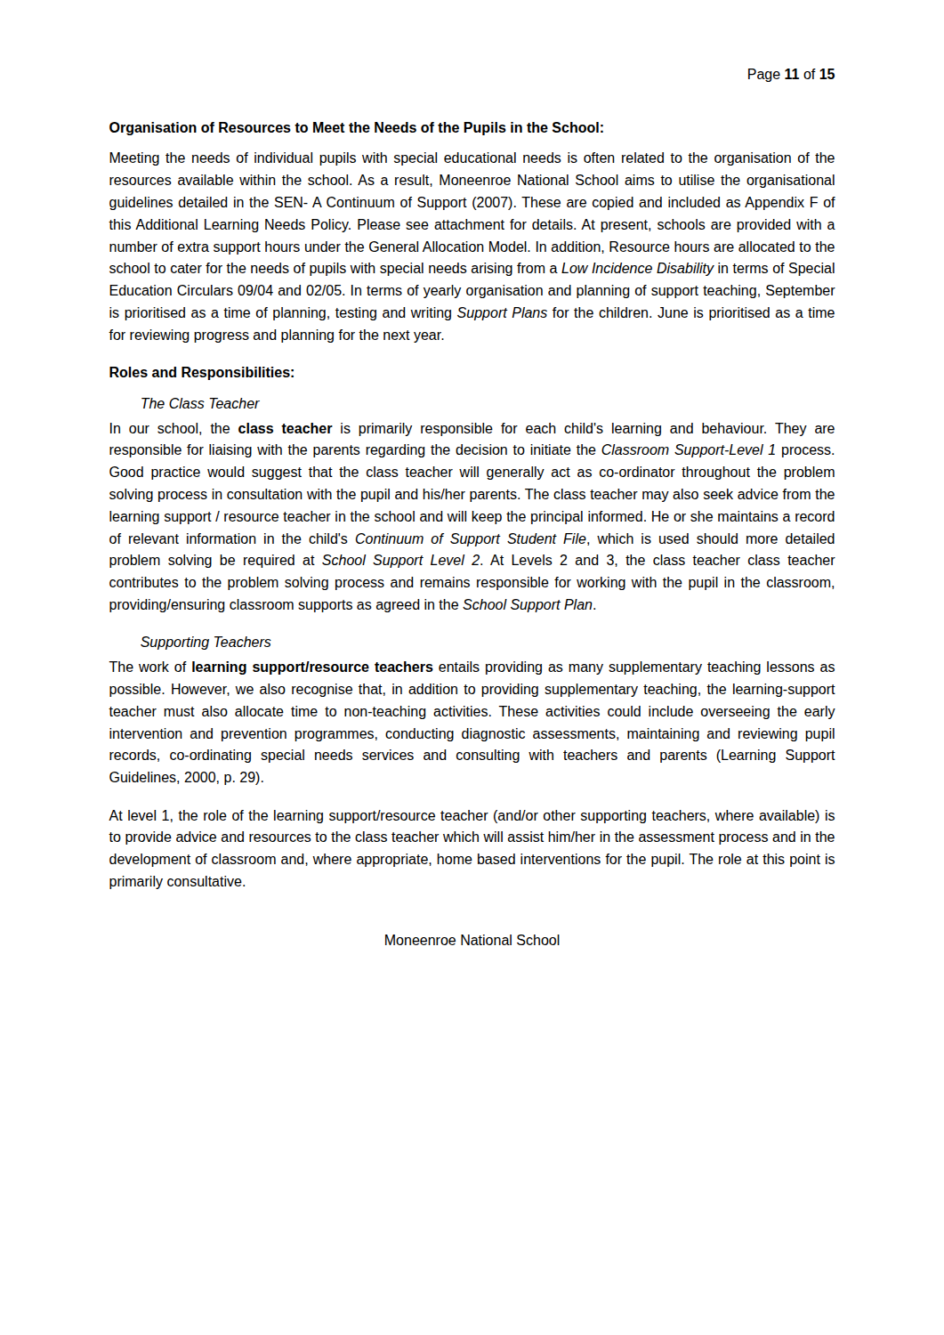Page 11 of 15
Organisation of Resources to Meet the Needs of the Pupils in the School:
Meeting the needs of individual pupils with special educational needs is often related to the organisation of the resources available within the school. As a result, Moneenroe National School aims to utilise the organisational guidelines detailed in the SEN- A Continuum of Support (2007). These are copied and included as Appendix F of this Additional Learning Needs Policy. Please see attachment for details. At present, schools are provided with a number of extra support hours under the General Allocation Model. In addition, Resource hours are allocated to the school to cater for the needs of pupils with special needs arising from a Low Incidence Disability in terms of Special Education Circulars 09/04 and 02/05. In terms of yearly organisation and planning of support teaching, September is prioritised as a time of planning, testing and writing Support Plans for the children. June is prioritised as a time for reviewing progress and planning for the next year.
Roles and Responsibilities:
The Class Teacher
In our school, the class teacher is primarily responsible for each child's learning and behaviour. They are responsible for liaising with the parents regarding the decision to initiate the Classroom Support-Level 1 process. Good practice would suggest that the class teacher will generally act as co-ordinator throughout the problem solving process in consultation with the pupil and his/her parents. The class teacher may also seek advice from the learning support / resource teacher in the school and will keep the principal informed. He or she maintains a record of relevant information in the child's Continuum of Support Student File, which is used should more detailed problem solving be required at School Support Level 2. At Levels 2 and 3, the class teacher class teacher contributes to the problem solving process and remains responsible for working with the pupil in the classroom, providing/ensuring classroom supports as agreed in the School Support Plan.
Supporting Teachers
The work of learning support/resource teachers entails providing as many supplementary teaching lessons as possible. However, we also recognise that, in addition to providing supplementary teaching, the learning-support teacher must also allocate time to non-teaching activities. These activities could include overseeing the early intervention and prevention programmes, conducting diagnostic assessments, maintaining and reviewing pupil records, co-ordinating special needs services and consulting with teachers and parents (Learning Support Guidelines, 2000, p. 29).
At level 1, the role of the learning support/resource teacher (and/or other supporting teachers, where available) is to provide advice and resources to the class teacher which will assist him/her in the assessment process and in the development of classroom and, where appropriate, home based interventions for the pupil. The role at this point is primarily consultative.
Moneenroe National School